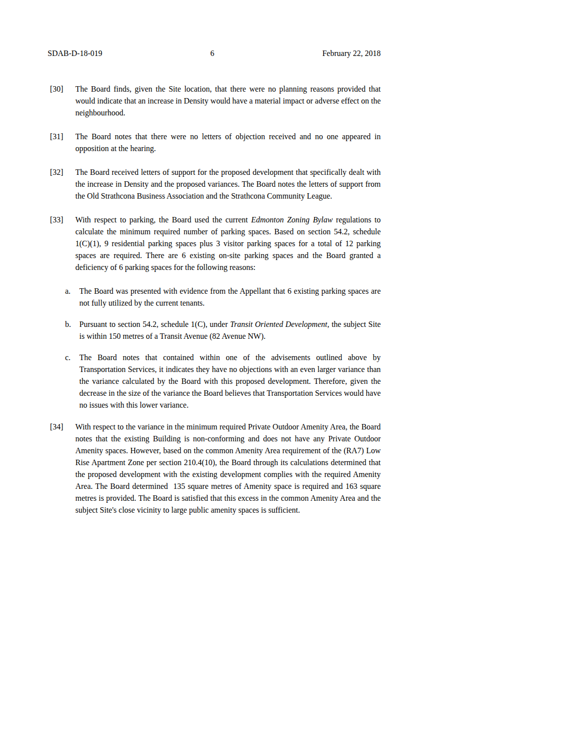SDAB-D-18-019 6 February 22, 2018
[30]
The Board finds, given the Site location, that there were no planning reasons provided that would indicate that an increase in Density would have a material impact or adverse effect on the neighbourhood.
[31]
The Board notes that there were no letters of objection received and no one appeared in opposition at the hearing.
[32]
The Board received letters of support for the proposed development that specifically dealt with the increase in Density and the proposed variances. The Board notes the letters of support from the Old Strathcona Business Association and the Strathcona Community League.
[33]
With respect to parking, the Board used the current Edmonton Zoning Bylaw regulations to calculate the minimum required number of parking spaces. Based on section 54.2, schedule 1(C)(1), 9 residential parking spaces plus 3 visitor parking spaces for a total of 12 parking spaces are required. There are 6 existing on-site parking spaces and the Board granted a deficiency of 6 parking spaces for the following reasons:
a.
The Board was presented with evidence from the Appellant that 6 existing parking spaces are not fully utilized by the current tenants.
b.
Pursuant to section 54.2, schedule 1(C), under Transit Oriented Development, the subject Site is within 150 metres of a Transit Avenue (82 Avenue NW).
c.
The Board notes that contained within one of the advisements outlined above by Transportation Services, it indicates they have no objections with an even larger variance than the variance calculated by the Board with this proposed development. Therefore, given the decrease in the size of the variance the Board believes that Transportation Services would have no issues with this lower variance.
[34]
With respect to the variance in the minimum required Private Outdoor Amenity Area, the Board notes that the existing Building is non-conforming and does not have any Private Outdoor Amenity spaces. However, based on the common Amenity Area requirement of the (RA7) Low Rise Apartment Zone per section 210.4(10), the Board through its calculations determined that the proposed development with the existing development complies with the required Amenity Area. The Board determined 135 square metres of Amenity space is required and 163 square metres is provided. The Board is satisfied that this excess in the common Amenity Area and the subject Site's close vicinity to large public amenity spaces is sufficient.